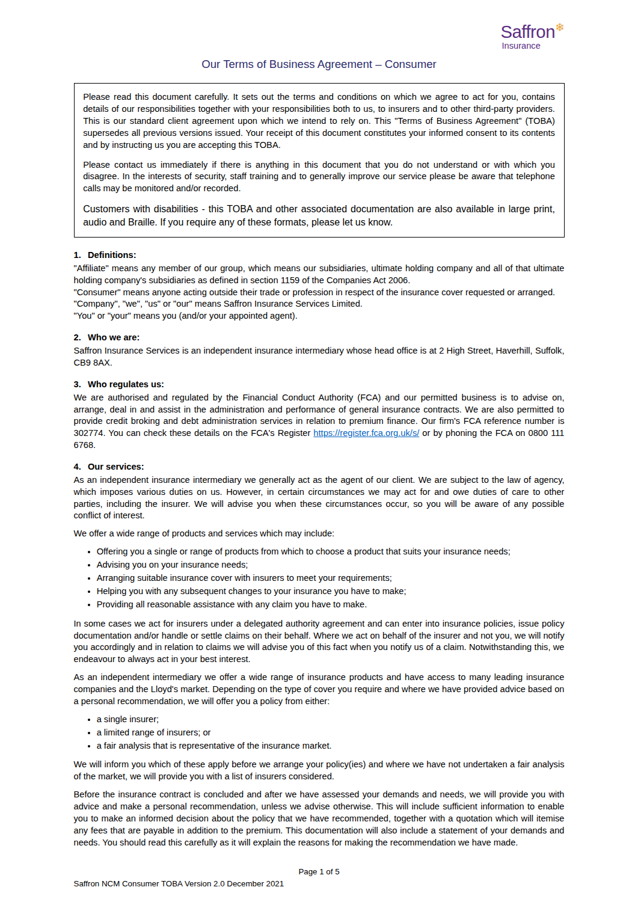Saffron❄ Insurance
Our Terms of Business Agreement – Consumer
Please read this document carefully. It sets out the terms and conditions on which we agree to act for you, contains details of our responsibilities together with your responsibilities both to us, to insurers and to other third-party providers. This is our standard client agreement upon which we intend to rely on. This "Terms of Business Agreement" (TOBA) supersedes all previous versions issued. Your receipt of this document constitutes your informed consent to its contents and by instructing us you are accepting this TOBA.
Please contact us immediately if there is anything in this document that you do not understand or with which you disagree. In the interests of security, staff training and to generally improve our service please be aware that telephone calls may be monitored and/or recorded.
Customers with disabilities - this TOBA and other associated documentation are also available in large print, audio and Braille. If you require any of these formats, please let us know.
1. Definitions:
"Affiliate" means any member of our group, which means our subsidiaries, ultimate holding company and all of that ultimate holding company's subsidiaries as defined in section 1159 of the Companies Act 2006.
"Consumer" means anyone acting outside their trade or profession in respect of the insurance cover requested or arranged.
"Company", "we", "us" or "our" means Saffron Insurance Services Limited.
"You" or "your" means you (and/or your appointed agent).
2. Who we are:
Saffron Insurance Services is an independent insurance intermediary whose head office is at 2 High Street, Haverhill, Suffolk, CB9 8AX.
3. Who regulates us:
We are authorised and regulated by the Financial Conduct Authority (FCA) and our permitted business is to advise on, arrange, deal in and assist in the administration and performance of general insurance contracts. We are also permitted to provide credit broking and debt administration services in relation to premium finance. Our firm's FCA reference number is 302774. You can check these details on the FCA's Register https://register.fca.org.uk/s/ or by phoning the FCA on 0800 111 6768.
4. Our services:
As an independent insurance intermediary we generally act as the agent of our client. We are subject to the law of agency, which imposes various duties on us. However, in certain circumstances we may act for and owe duties of care to other parties, including the insurer. We will advise you when these circumstances occur, so you will be aware of any possible conflict of interest.
We offer a wide range of products and services which may include:
Offering you a single or range of products from which to choose a product that suits your insurance needs;
Advising you on your insurance needs;
Arranging suitable insurance cover with insurers to meet your requirements;
Helping you with any subsequent changes to your insurance you have to make;
Providing all reasonable assistance with any claim you have to make.
In some cases we act for insurers under a delegated authority agreement and can enter into insurance policies, issue policy documentation and/or handle or settle claims on their behalf. Where we act on behalf of the insurer and not you, we will notify you accordingly and in relation to claims we will advise you of this fact when you notify us of a claim. Notwithstanding this, we endeavour to always act in your best interest.
As an independent intermediary we offer a wide range of insurance products and have access to many leading insurance companies and the Lloyd's market. Depending on the type of cover you require and where we have provided advice based on a personal recommendation, we will offer you a policy from either:
a single insurer;
a limited range of insurers; or
a fair analysis that is representative of the insurance market.
We will inform you which of these apply before we arrange your policy(ies) and where we have not undertaken a fair analysis of the market, we will provide you with a list of insurers considered.
Before the insurance contract is concluded and after we have assessed your demands and needs, we will provide you with advice and make a personal recommendation, unless we advise otherwise. This will include sufficient information to enable you to make an informed decision about the policy that we have recommended, together with a quotation which will itemise any fees that are payable in addition to the premium. This documentation will also include a statement of your demands and needs. You should read this carefully as it will explain the reasons for making the recommendation we have made.
Page 1 of 5
Saffron NCM Consumer TOBA Version 2.0 December 2021